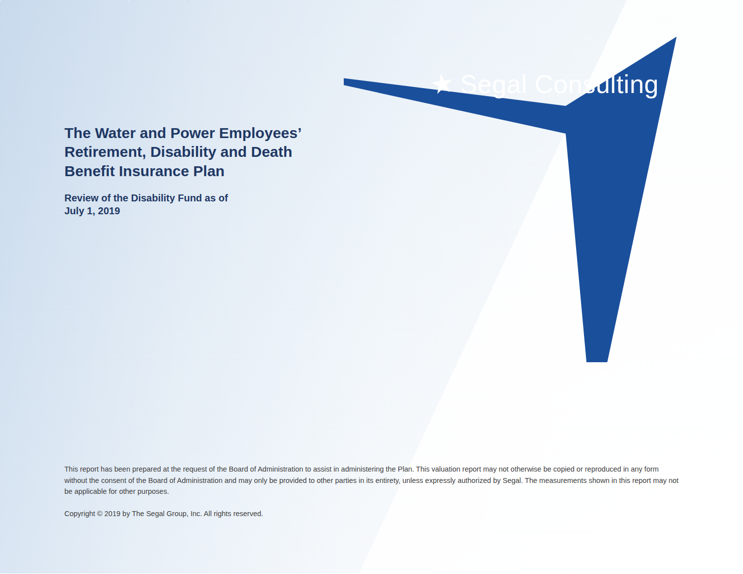Segal Consulting
The Water and Power Employees’
Retirement, Disability and Death
Benefit Insurance Plan
Review of the Disability Fund as of
July 1, 2019
This report has been prepared at the request of the Board of Administration to assist in administering the Plan. This valuation report may not otherwise be copied or reproduced in any form without the consent of the Board of Administration and may only be provided to other parties in its entirety, unless expressly authorized by Segal. The measurements shown in this report may not be applicable for other purposes.
Copyright © 2019 by The Segal Group, Inc. All rights reserved.